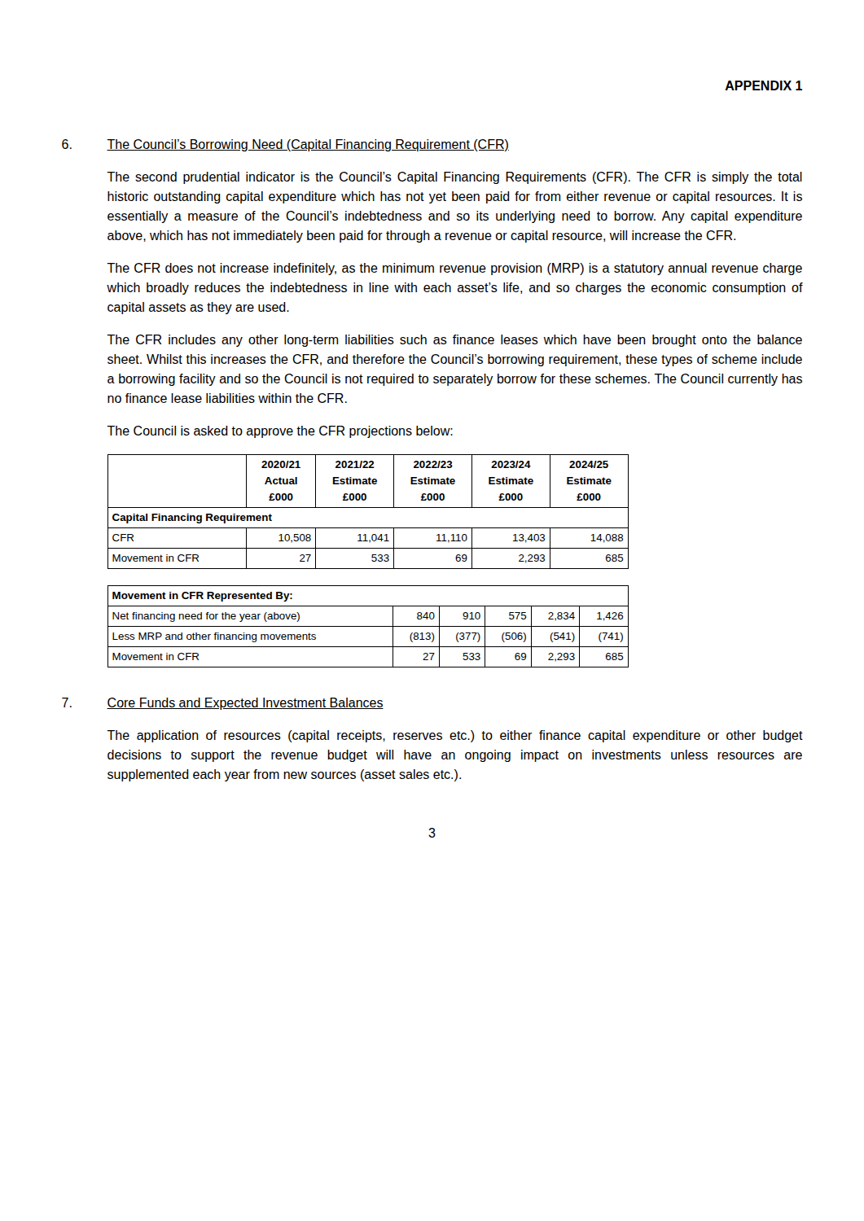APPENDIX 1
6. The Council’s Borrowing Need (Capital Financing Requirement (CFR)
The second prudential indicator is the Council’s Capital Financing Requirements (CFR). The CFR is simply the total historic outstanding capital expenditure which has not yet been paid for from either revenue or capital resources. It is essentially a measure of the Council’s indebtedness and so its underlying need to borrow. Any capital expenditure above, which has not immediately been paid for through a revenue or capital resource, will increase the CFR.
The CFR does not increase indefinitely, as the minimum revenue provision (MRP) is a statutory annual revenue charge which broadly reduces the indebtedness in line with each asset’s life, and so charges the economic consumption of capital assets as they are used.
The CFR includes any other long-term liabilities such as finance leases which have been brought onto the balance sheet. Whilst this increases the CFR, and therefore the Council’s borrowing requirement, these types of scheme include a borrowing facility and so the Council is not required to separately borrow for these schemes. The Council currently has no finance lease liabilities within the CFR.
The Council is asked to approve the CFR projections below:
| | 2020/21 Actual £000 | 2021/22 Estimate £000 | 2022/23 Estimate £000 | 2023/24 Estimate £000 | 2024/25 Estimate £000 |
| --- | --- | --- | --- | --- | --- |
| Capital Financing Requirement |
| CFR | 10,508 | 11,041 | 11,110 | 13,403 | 14,088 |
| Movement in CFR | 27 | 533 | 69 | 2,293 | 685 |
| Movement in CFR Represented By: |
| Net financing need for the year (above) | 840 | 910 | 575 | 2,834 | 1,426 |
| Less MRP and other financing movements | (813) | (377) | (506) | (541) | (741) |
| Movement in CFR | 27 | 533 | 69 | 2,293 | 685 |
7. Core Funds and Expected Investment Balances
The application of resources (capital receipts, reserves etc.) to either finance capital expenditure or other budget decisions to support the revenue budget will have an ongoing impact on investments unless resources are supplemented each year from new sources (asset sales etc.).
3